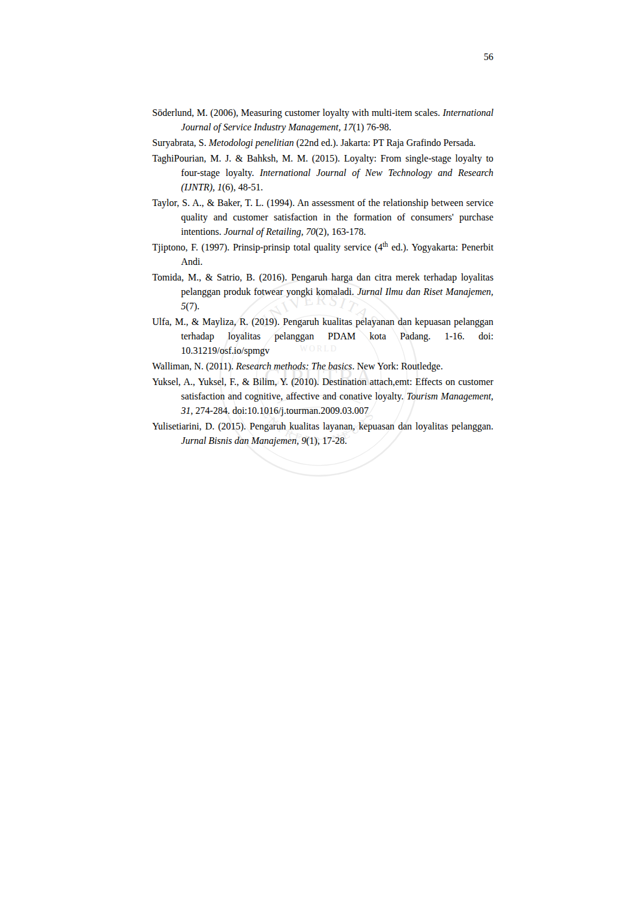56
UNIVERSITAS ENTREPRENEURS CIPUTRA WORLD
Söderlund, M. (2006), Measuring customer loyalty with multi-item scales. International Journal of Service Industry Management, 17(1) 76-98.
Suryabrata, S. Metodologi penelitian (22nd ed.). Jakarta: PT Raja Grafindo Persada.
TaghiPourian, M. J. & Bahksh, M. M. (2015). Loyalty: From single-stage loyalty to four-stage loyalty. International Journal of New Technology and Research (IJNTR), 1(6), 48-51.
Taylor, S. A., & Baker, T. L. (1994). An assessment of the relationship between service quality and customer satisfaction in the formation of consumers' purchase intentions. Journal of Retailing, 70(2), 163-178.
Tjiptono, F. (1997). Prinsip-prinsip total quality service (4th ed.). Yogyakarta: Penerbit Andi.
Tomida, M., & Satrio, B. (2016). Pengaruh harga dan citra merek terhadap loyalitas pelanggan produk fotwear yongki komaladi. Jurnal Ilmu dan Riset Manajemen, 5(7).
Ulfa, M., & Mayliza, R. (2019). Pengaruh kualitas pelayanan dan kepuasan pelanggan terhadap loyalitas pelanggan PDAM kota Padang. 1-16. doi: 10.31219/osf.io/spmgv
Walliman, N. (2011). Research methods: The basics. New York: Routledge.
Yuksel, A., Yuksel, F., & Bilim, Y. (2010). Destination attach,emt: Effects on customer satisfaction and cognitive, affective and conative loyalty. Tourism Management, 31, 274-284. doi:10.1016/j.tourman.2009.03.007
Yulisetiarini, D. (2015). Pengaruh kualitas layanan, kepuasan dan loyalitas pelanggan. Jurnal Bisnis dan Manajemen, 9(1), 17-28.